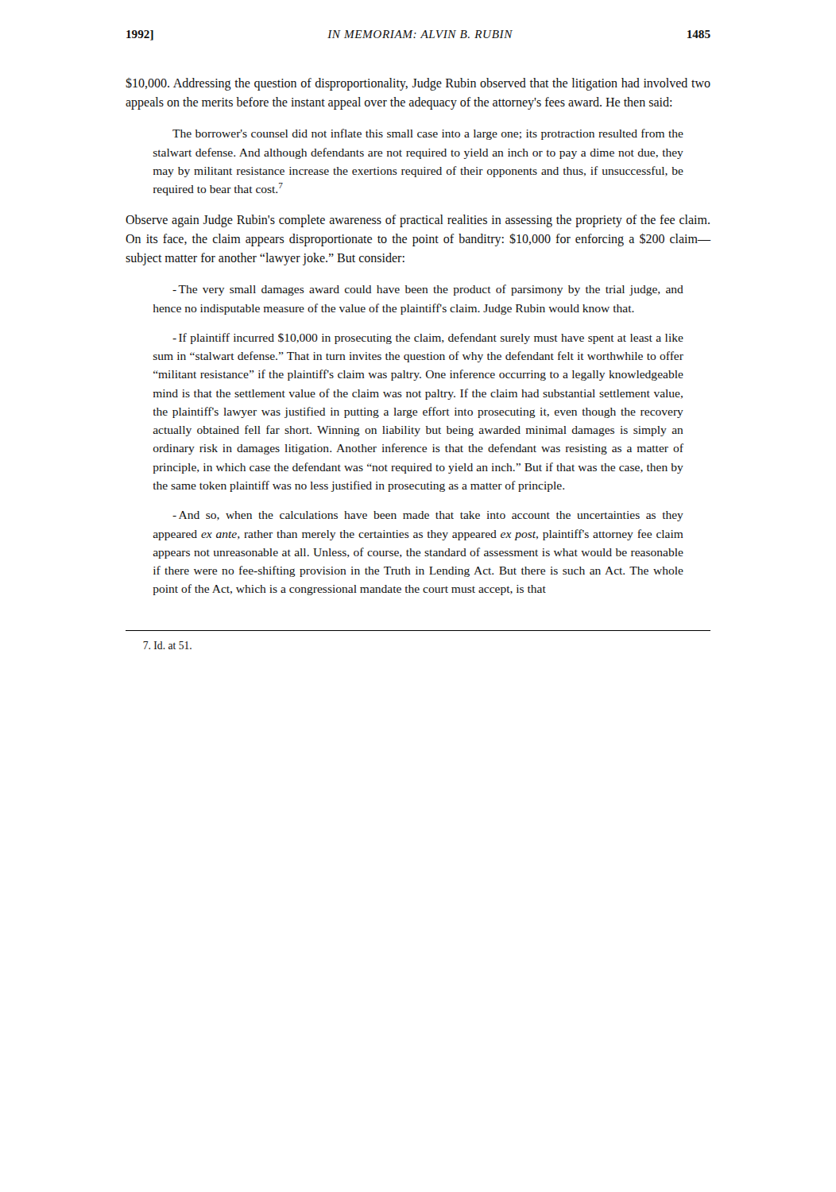1992] In Memoriam: Alvin B. Rubin 1485
$10,000. Addressing the question of disproportionality, Judge Rubin observed that the litigation had involved two appeals on the merits before the instant appeal over the adequacy of the attorney's fees award. He then said:
The borrower's counsel did not inflate this small case into a large one; its protraction resulted from the stalwart defense. And although defendants are not required to yield an inch or to pay a dime not due, they may by militant resistance increase the exertions required of their opponents and thus, if unsuccessful, be required to bear that cost.7
Observe again Judge Rubin's complete awareness of practical realities in assessing the propriety of the fee claim. On its face, the claim appears disproportionate to the point of banditry: $10,000 for enforcing a $200 claim—subject matter for another “lawyer joke.” But consider:
The very small damages award could have been the product of parsimony by the trial judge, and hence no indisputable measure of the value of the plaintiff's claim. Judge Rubin would know that.
If plaintiff incurred $10,000 in prosecuting the claim, defendant surely must have spent at least a like sum in “stalwart defense.” That in turn invites the question of why the defendant felt it worthwhile to offer “militant resistance” if the plaintiff's claim was paltry. One inference occurring to a legally knowledgeable mind is that the settlement value of the claim was not paltry. If the claim had substantial settlement value, the plaintiff's lawyer was justified in putting a large effort into prosecuting it, even though the recovery actually obtained fell far short. Winning on liability but being awarded minimal damages is simply an ordinary risk in damages litigation. Another inference is that the defendant was resisting as a matter of principle, in which case the defendant was “not required to yield an inch.” But if that was the case, then by the same token plaintiff was no less justified in prosecuting as a matter of principle.
And so, when the calculations have been made that take into account the uncertainties as they appeared ex ante, rather than merely the certainties as they appeared ex post, plaintiff's attorney fee claim appears not unreasonable at all. Unless, of course, the standard of assessment is what would be reasonable if there were no fee-shifting provision in the Truth in Lending Act. But there is such an Act. The whole point of the Act, which is a congressional mandate the court must accept, is that
7. Id. at 51.